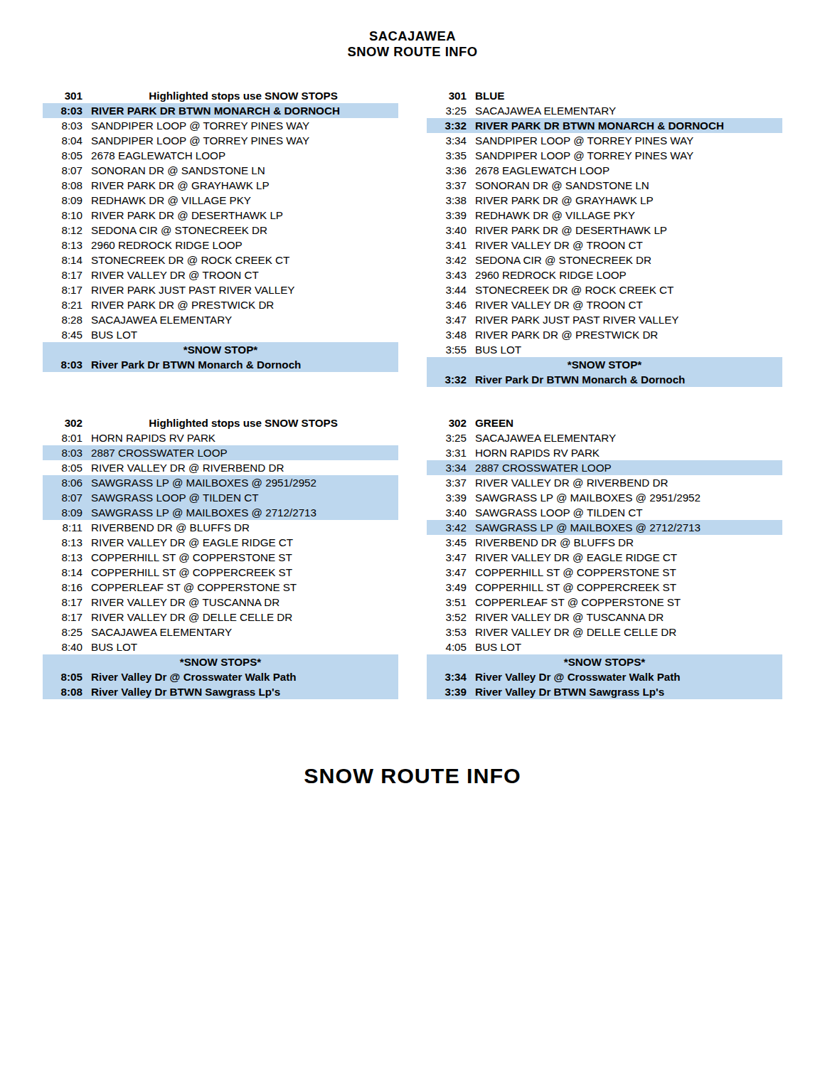SACAJAWEA
SNOW ROUTE INFO
| 301 | Highlighted stops use SNOW STOPS |
| 8:03 | RIVER PARK DR BTWN MONARCH & DORNOCH |
| 8:03 | SANDPIPER LOOP @ TORREY PINES WAY |
| 8:04 | SANDPIPER LOOP @ TORREY PINES WAY |
| 8:05 | 2678 EAGLEWATCH LOOP |
| 8:07 | SONORAN DR @ SANDSTONE LN |
| 8:08 | RIVER PARK DR @ GRAYHAWK LP |
| 8:09 | REDHAWK DR @ VILLAGE PKY |
| 8:10 | RIVER PARK DR @ DESERTHAWK LP |
| 8:12 | SEDONA CIR @ STONECREEK DR |
| 8:13 | 2960 REDROCK RIDGE LOOP |
| 8:14 | STONECREEK DR @ ROCK CREEK CT |
| 8:17 | RIVER VALLEY DR @ TROON CT |
| 8:17 | RIVER PARK JUST PAST RIVER VALLEY |
| 8:21 | RIVER PARK DR @ PRESTWICK DR |
| 8:28 | SACAJAWEA ELEMENTARY |
| 8:45 | BUS LOT |
| *SNOW STOP* |
| 8:03 | River Park Dr BTWN Monarch & Dornoch |
| 301 | BLUE |
| 3:25 | SACAJAWEA ELEMENTARY |
| 3:32 | RIVER PARK DR BTWN MONARCH & DORNOCH |
| 3:34 | SANDPIPER LOOP @ TORREY PINES WAY |
| 3:35 | SANDPIPER LOOP @ TORREY PINES WAY |
| 3:36 | 2678 EAGLEWATCH LOOP |
| 3:37 | SONORAN DR @ SANDSTONE LN |
| 3:38 | RIVER PARK DR @ GRAYHAWK LP |
| 3:39 | REDHAWK DR @ VILLAGE PKY |
| 3:40 | RIVER PARK DR @ DESERTHAWK LP |
| 3:41 | RIVER VALLEY DR @ TROON CT |
| 3:42 | SEDONA CIR @ STONECREEK DR |
| 3:43 | 2960 REDROCK RIDGE LOOP |
| 3:44 | STONECREEK DR @ ROCK CREEK CT |
| 3:46 | RIVER VALLEY DR @ TROON CT |
| 3:47 | RIVER PARK JUST PAST RIVER VALLEY |
| 3:48 | RIVER PARK DR @ PRESTWICK DR |
| 3:55 | BUS LOT |
| *SNOW STOP* |
| 3:32 | River Park Dr BTWN Monarch & Dornoch |
| 302 | Highlighted stops use SNOW STOPS |
| 8:01 | HORN RAPIDS RV PARK |
| 8:03 | 2887 CROSSWATER LOOP |
| 8:05 | RIVER VALLEY DR @ RIVERBEND DR |
| 8:06 | SAWGRASS LP @ MAILBOXES @ 2951/2952 |
| 8:07 | SAWGRASS LOOP @ TILDEN CT |
| 8:09 | SAWGRASS LP @ MAILBOXES @ 2712/2713 |
| 8:11 | RIVERBEND DR @ BLUFFS DR |
| 8:13 | RIVER VALLEY DR @ EAGLE RIDGE CT |
| 8:13 | COPPERHILL ST @ COPPERSTONE ST |
| 8:14 | COPPERHILL ST @ COPPERCREEK ST |
| 8:16 | COPPERLEAF ST @ COPPERSTONE ST |
| 8:17 | RIVER VALLEY DR @ TUSCANNA DR |
| 8:17 | RIVER VALLEY DR @ DELLE CELLE DR |
| 8:25 | SACAJAWEA ELEMENTARY |
| 8:40 | BUS LOT |
| *SNOW STOPS* |
| 8:05 | River Valley Dr @ Crosswater Walk Path |
| 8:08 | River Valley Dr BTWN Sawgrass Lp's |
| 302 | GREEN |
| 3:25 | SACAJAWEA ELEMENTARY |
| 3:31 | HORN RAPIDS RV PARK |
| 3:34 | 2887 CROSSWATER LOOP |
| 3:37 | RIVER VALLEY DR @ RIVERBEND DR |
| 3:39 | SAWGRASS LP @ MAILBOXES @ 2951/2952 |
| 3:40 | SAWGRASS LOOP @ TILDEN CT |
| 3:42 | SAWGRASS LP @ MAILBOXES @ 2712/2713 |
| 3:45 | RIVERBEND DR @ BLUFFS DR |
| 3:47 | RIVER VALLEY DR @ EAGLE RIDGE CT |
| 3:47 | COPPERHILL ST @ COPPERSTONE ST |
| 3:49 | COPPERHILL ST @ COPPERCREEK ST |
| 3:51 | COPPERLEAF ST @ COPPERSTONE ST |
| 3:52 | RIVER VALLEY DR @ TUSCANNA DR |
| 3:53 | RIVER VALLEY DR @ DELLE CELLE DR |
| 4:05 | BUS LOT |
| *SNOW STOPS* |
| 3:34 | River Valley Dr @ Crosswater Walk Path |
| 3:39 | River Valley Dr BTWN Sawgrass Lp's |
SNOW ROUTE INFO